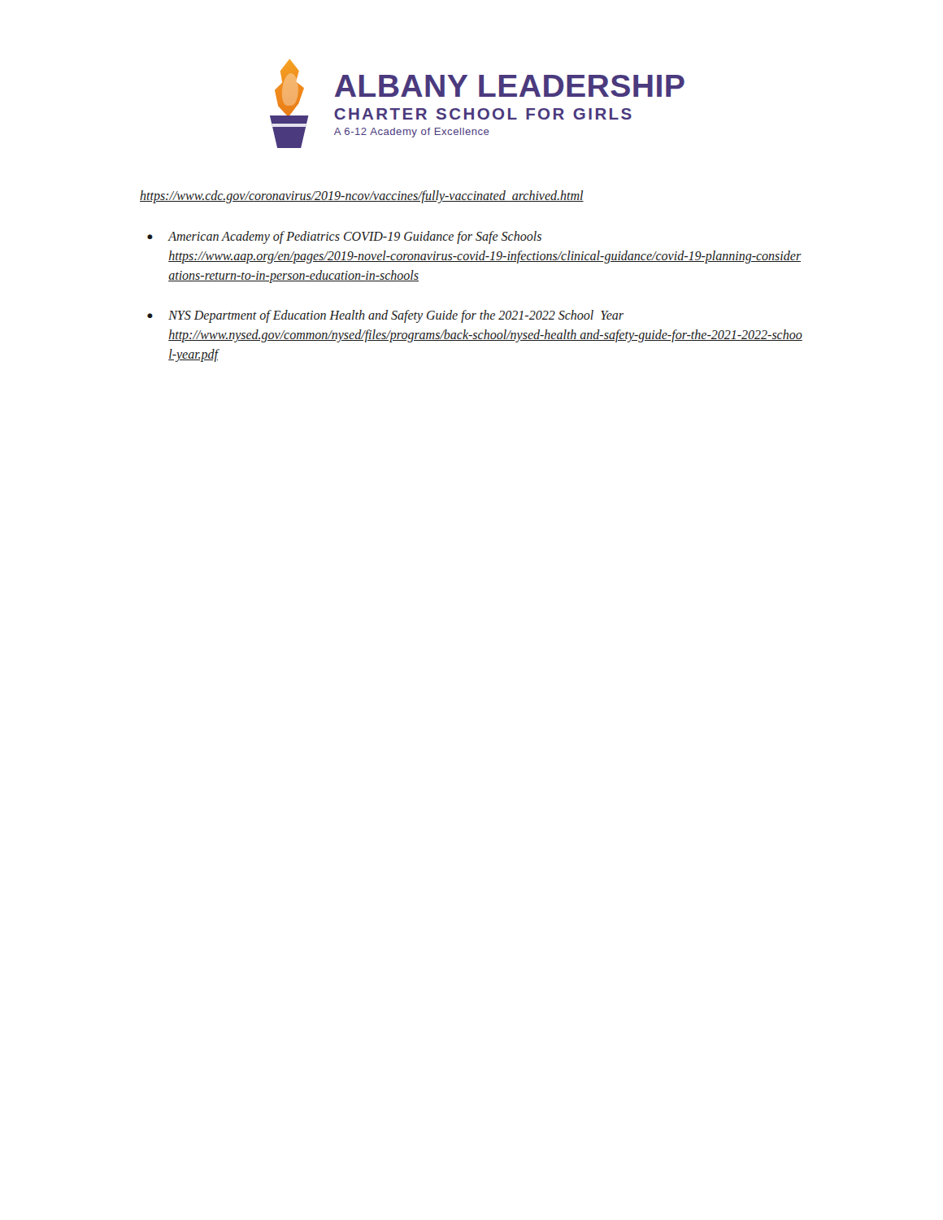Albany Leadership
Charter School for Girls
A 6-12 Academy of Excellence
https://www.cdc.gov/coronavirus/2019-ncov/vaccines/fully-vaccinated_archived.html
American Academy of Pediatrics COVID-19 Guidance for Safe Schools https://www.aap.org/en/pages/2019-novel-coronavirus-covid-19-infections/clinical-guidance/covid-19-planning-considerations-return-to-in-person-education-in-schools
NYS Department of Education Health and Safety Guide for the 2021-2022 School Year http://www.nysed.gov/common/nysed/files/programs/back-school/nysed-health and-safety-guide-for-the-2021-2022-school-year.pdf